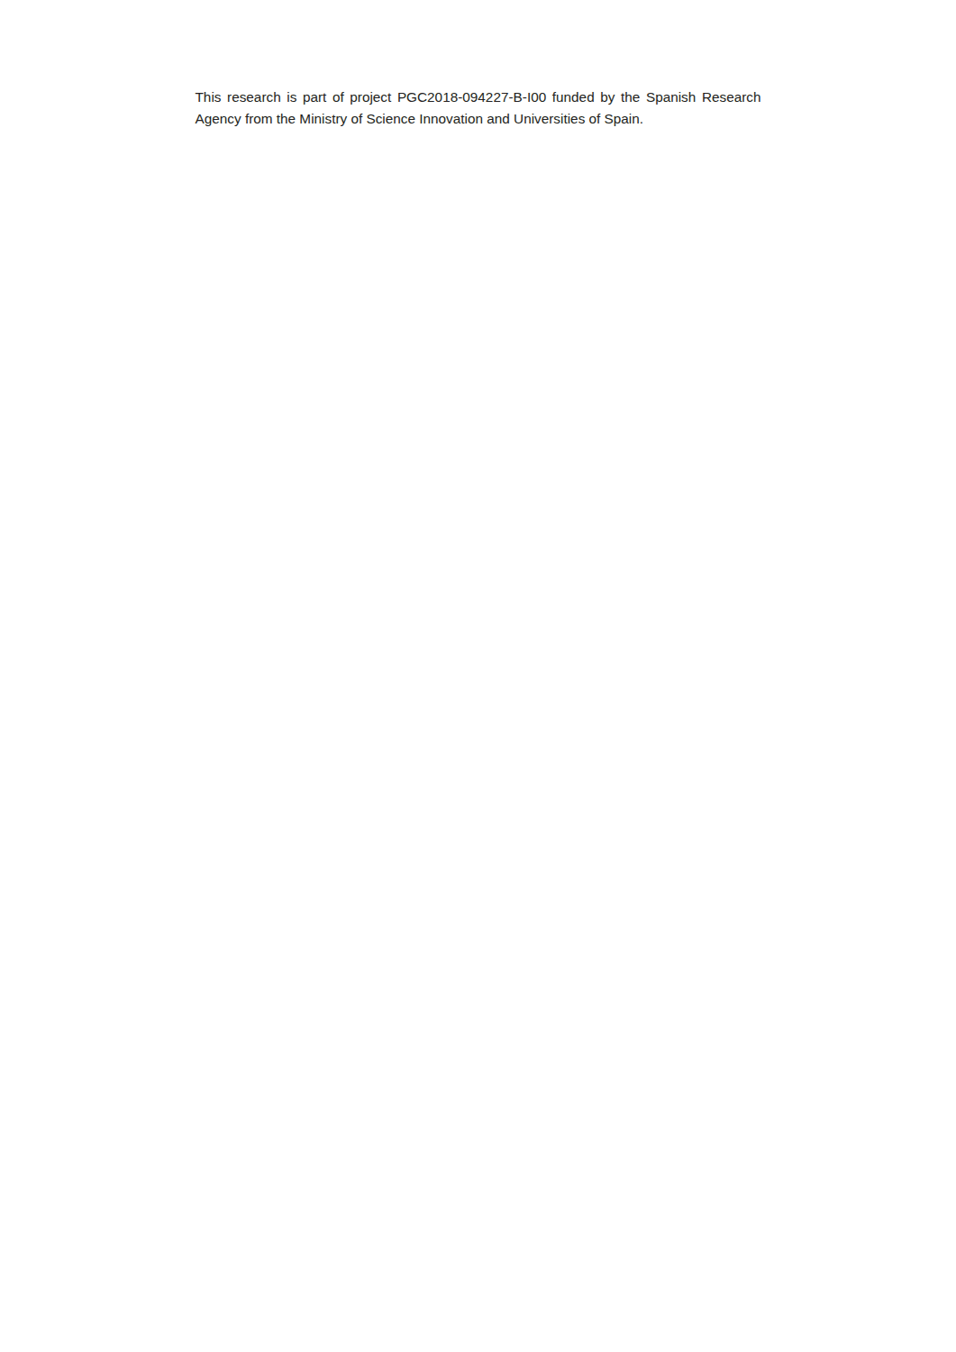This research is part of project PGC2018-094227-B-I00 funded by the Spanish Research Agency from the Ministry of Science Innovation and Universities of Spain.